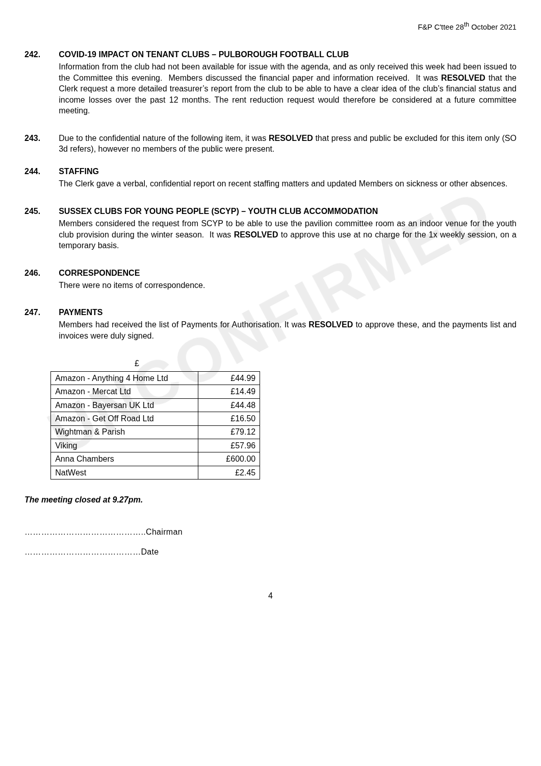UNCONFIRMED
F&P C'ttee 28th October 2021
242.
COVID-19 IMPACT ON TENANT CLUBS – PULBOROUGH FOOTBALL CLUB
Information from the club had not been available for issue with the agenda, and as only received this week had been issued to the Committee this evening. Members discussed the financial paper and information received. It was RESOLVED that the Clerk request a more detailed treasurer’s report from the club to be able to have a clear idea of the club’s financial status and income losses over the past 12 months. The rent reduction request would therefore be considered at a future committee meeting.
243.
Due to the confidential nature of the following item, it was RESOLVED that press and public be excluded for this item only (SO 3d refers), however no members of the public were present.
244.
STAFFING
The Clerk gave a verbal, confidential report on recent staffing matters and updated Members on sickness or other absences.
245.
SUSSEX CLUBS FOR YOUNG PEOPLE (SCYP) – YOUTH CLUB ACCOMMODATION
Members considered the request from SCYP to be able to use the pavilion committee room as an indoor venue for the youth club provision during the winter season. It was RESOLVED to approve this use at no charge for the 1x weekly session, on a temporary basis.
246.
CORRESPONDENCE
There were no items of correspondence.
247.
PAYMENTS
Members had received the list of Payments for Authorisation. It was RESOLVED to approve these, and the payments list and invoices were duly signed.
£
| Amazon - Anything 4 Home Ltd | £44.99 |
| Amazon - Mercat Ltd | £14.49 |
| Amazon - Bayersan UK Ltd | £44.48 |
| Amazon - Get Off Road Ltd | £16.50 |
| Wightman & Parish | £79.12 |
| Viking | £57.96 |
| Anna Chambers | £600.00 |
| NatWest | £2.45 |
The meeting closed at 9.27pm.
……………………………………..Chairman
……………………………………Date
4